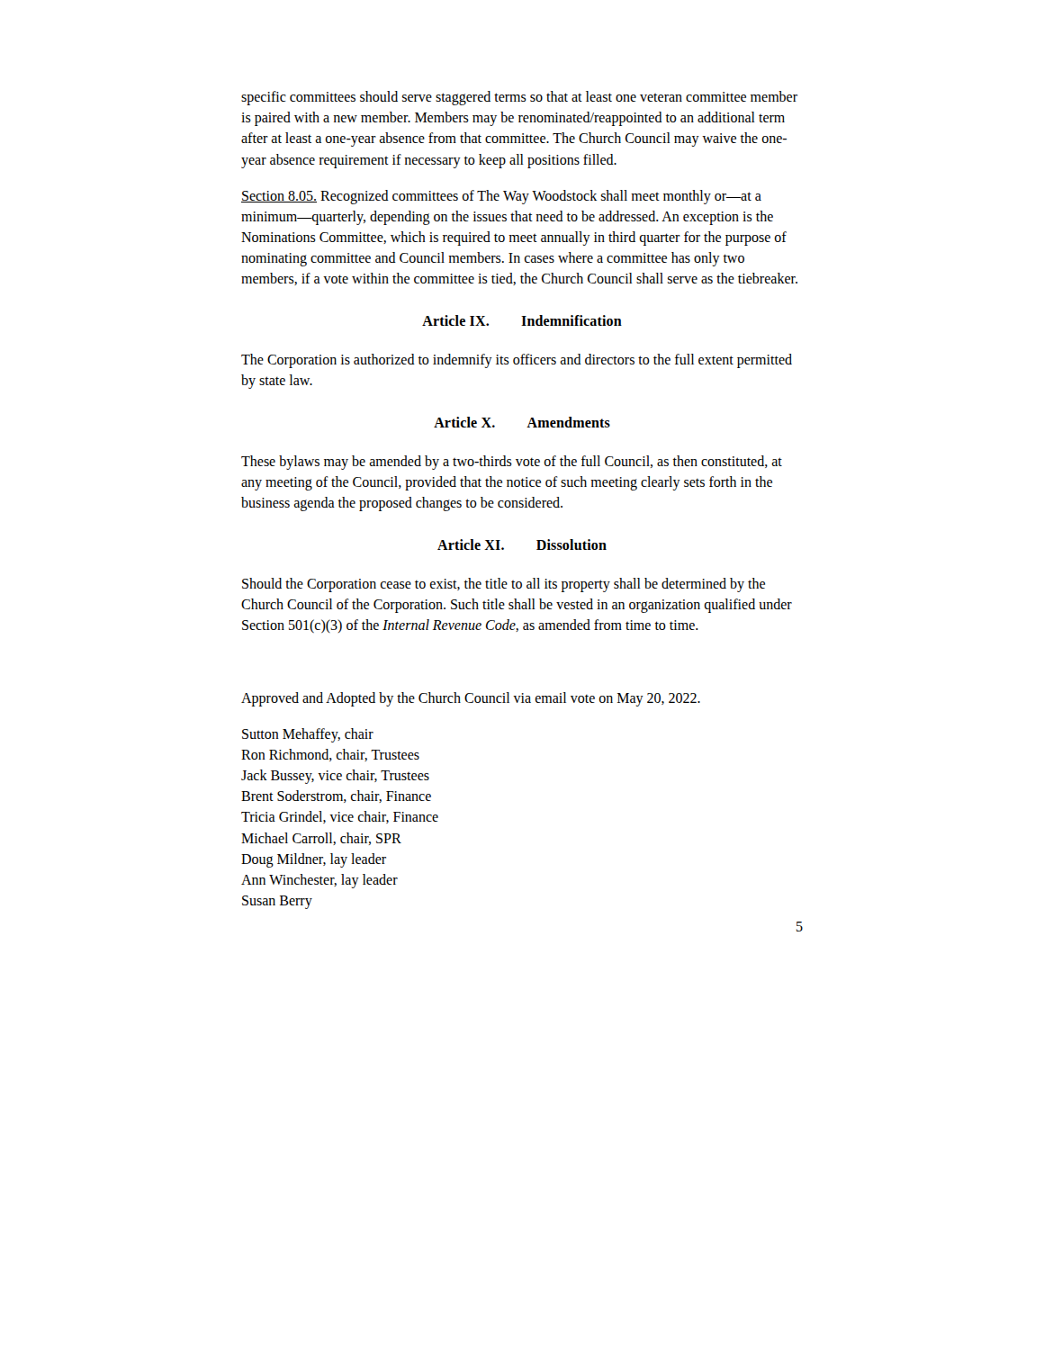specific committees should serve staggered terms so that at least one veteran committee member is paired with a new member. Members may be renominated/reappointed to an additional term after at least a one-year absence from that committee. The Church Council may waive the one-year absence requirement if necessary to keep all positions filled.
Section 8.05. Recognized committees of The Way Woodstock shall meet monthly or—at a minimum—quarterly, depending on the issues that need to be addressed. An exception is the Nominations Committee, which is required to meet annually in third quarter for the purpose of nominating committee and Council members. In cases where a committee has only two members, if a vote within the committee is tied, the Church Council shall serve as the tiebreaker.
Article IX. Indemnification
The Corporation is authorized to indemnify its officers and directors to the full extent permitted by state law.
Article X. Amendments
These bylaws may be amended by a two-thirds vote of the full Council, as then constituted, at any meeting of the Council, provided that the notice of such meeting clearly sets forth in the business agenda the proposed changes to be considered.
Article XI. Dissolution
Should the Corporation cease to exist, the title to all its property shall be determined by the Church Council of the Corporation. Such title shall be vested in an organization qualified under Section 501(c)(3) of the Internal Revenue Code, as amended from time to time.
Approved and Adopted by the Church Council via email vote on May 20, 2022.
Sutton Mehaffey, chair
Ron Richmond, chair, Trustees
Jack Bussey, vice chair, Trustees
Brent Soderstrom, chair, Finance
Tricia Grindel, vice chair, Finance
Michael Carroll, chair, SPR
Doug Mildner, lay leader
Ann Winchester, lay leader
Susan Berry
5